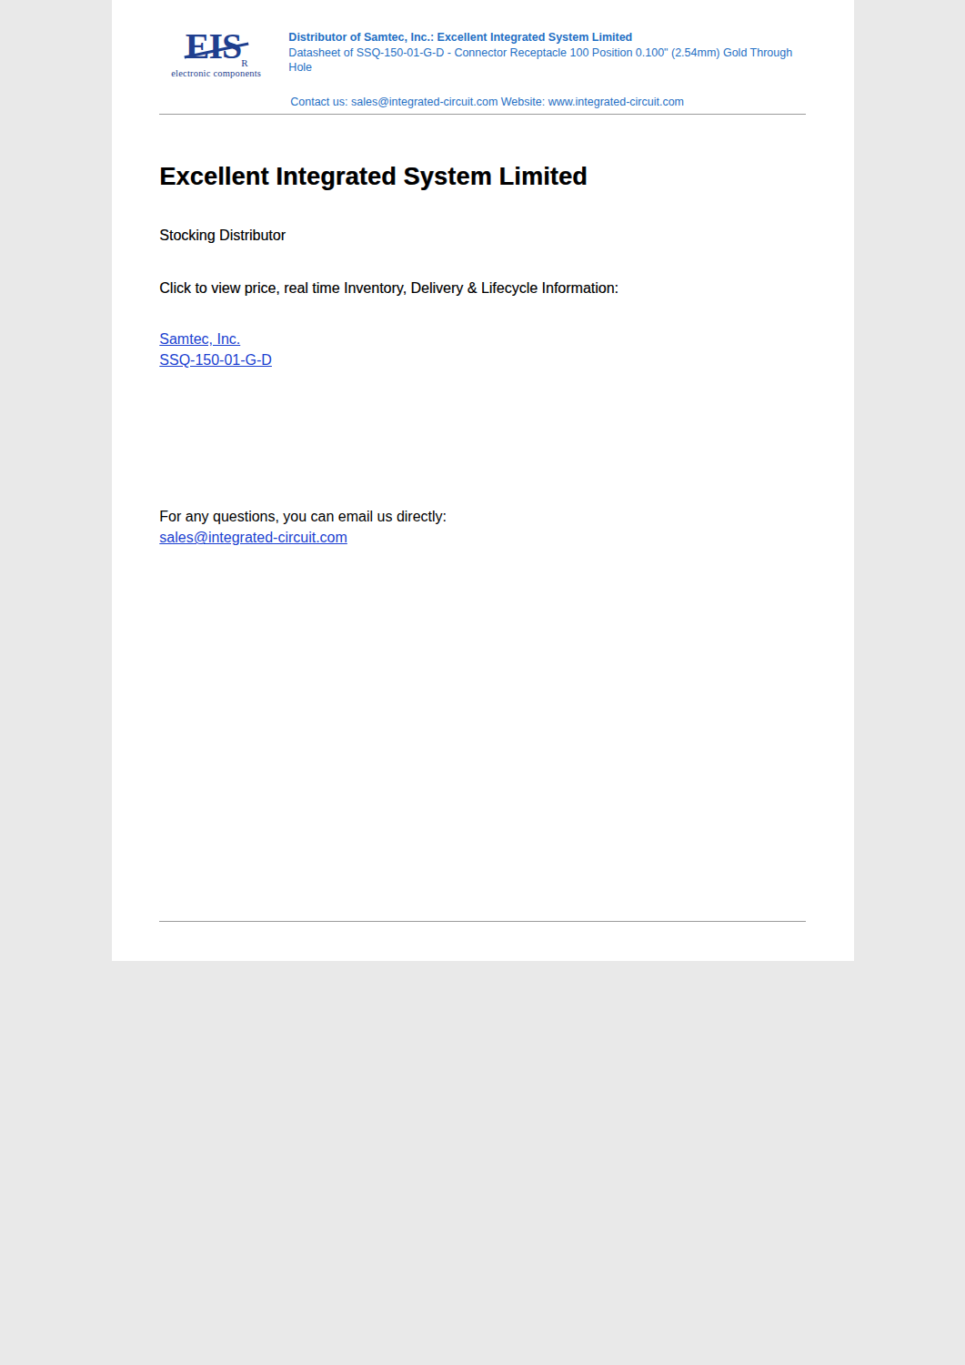EISR
electronic components
Distributor of Samtec, Inc.: Excellent Integrated System Limited
Datasheet of SSQ-150-01-G-D - Connector Receptacle 100 Position 0.100" (2.54mm) Gold Through Hole
Contact us: sales@integrated-circuit.com Website: www.integrated-circuit.com
Excellent Integrated System Limited
Stocking Distributor
Click to view price, real time Inventory, Delivery & Lifecycle Information:
Samtec, Inc.
SSQ-150-01-G-D
For any questions, you can email us directly:
sales@integrated-circuit.com